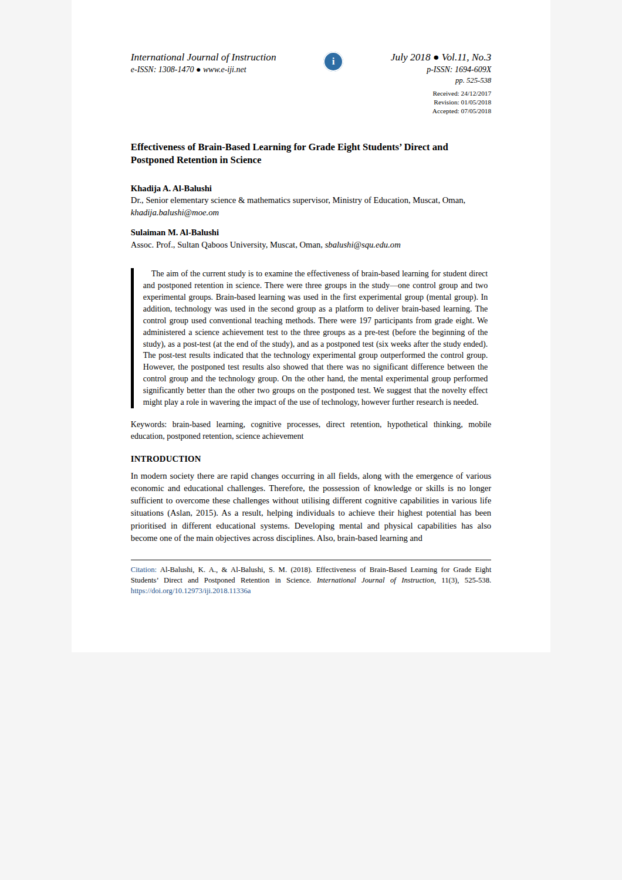International Journal of Instruction e-ISSN: 1308-1470 ● www.e-iji.net
i
July 2018 ● Vol.11, No.3 p-ISSN: 1694-609X pp. 525-538
Received: 24/12/2017
Revision: 01/05/2018
Accepted: 07/05/2018
Effectiveness of Brain-Based Learning for Grade Eight Students’ Direct and Postponed Retention in Science
Khadija A. Al-Balushi
Dr., Senior elementary science & mathematics supervisor, Ministry of Education, Muscat, Oman, khadija.balushi@moe.om
Sulaiman M. Al-Balushi
Assoc. Prof., Sultan Qaboos University, Muscat, Oman, sbalushi@squ.edu.om
The aim of the current study is to examine the effectiveness of brain-based learning for student direct and postponed retention in science. There were three groups in the study—one control group and two experimental groups. Brain-based learning was used in the first experimental group (mental group). In addition, technology was used in the second group as a platform to deliver brain-based learning. The control group used conventional teaching methods. There were 197 participants from grade eight. We administered a science achievement test to the three groups as a pre-test (before the beginning of the study), as a post-test (at the end of the study), and as a postponed test (six weeks after the study ended). The post-test results indicated that the technology experimental group outperformed the control group. However, the postponed test results also showed that there was no significant difference between the control group and the technology group. On the other hand, the mental experimental group performed significantly better than the other two groups on the postponed test. We suggest that the novelty effect might play a role in wavering the impact of the use of technology, however further research is needed.
Keywords: brain-based learning, cognitive processes, direct retention, hypothetical thinking, mobile education, postponed retention, science achievement
INTRODUCTION
In modern society there are rapid changes occurring in all fields, along with the emergence of various economic and educational challenges. Therefore, the possession of knowledge or skills is no longer sufficient to overcome these challenges without utilising different cognitive capabilities in various life situations (Aslan, 2015). As a result, helping individuals to achieve their highest potential has been prioritised in different educational systems. Developing mental and physical capabilities has also become one of the main objectives across disciplines. Also, brain-based learning and
Citation: Al-Balushi, K. A., & Al-Balushi, S. M. (2018). Effectiveness of Brain-Based Learning for Grade Eight Students’ Direct and Postponed Retention in Science. International Journal of Instruction, 11(3), 525-538. https://doi.org/10.12973/iji.2018.11336a